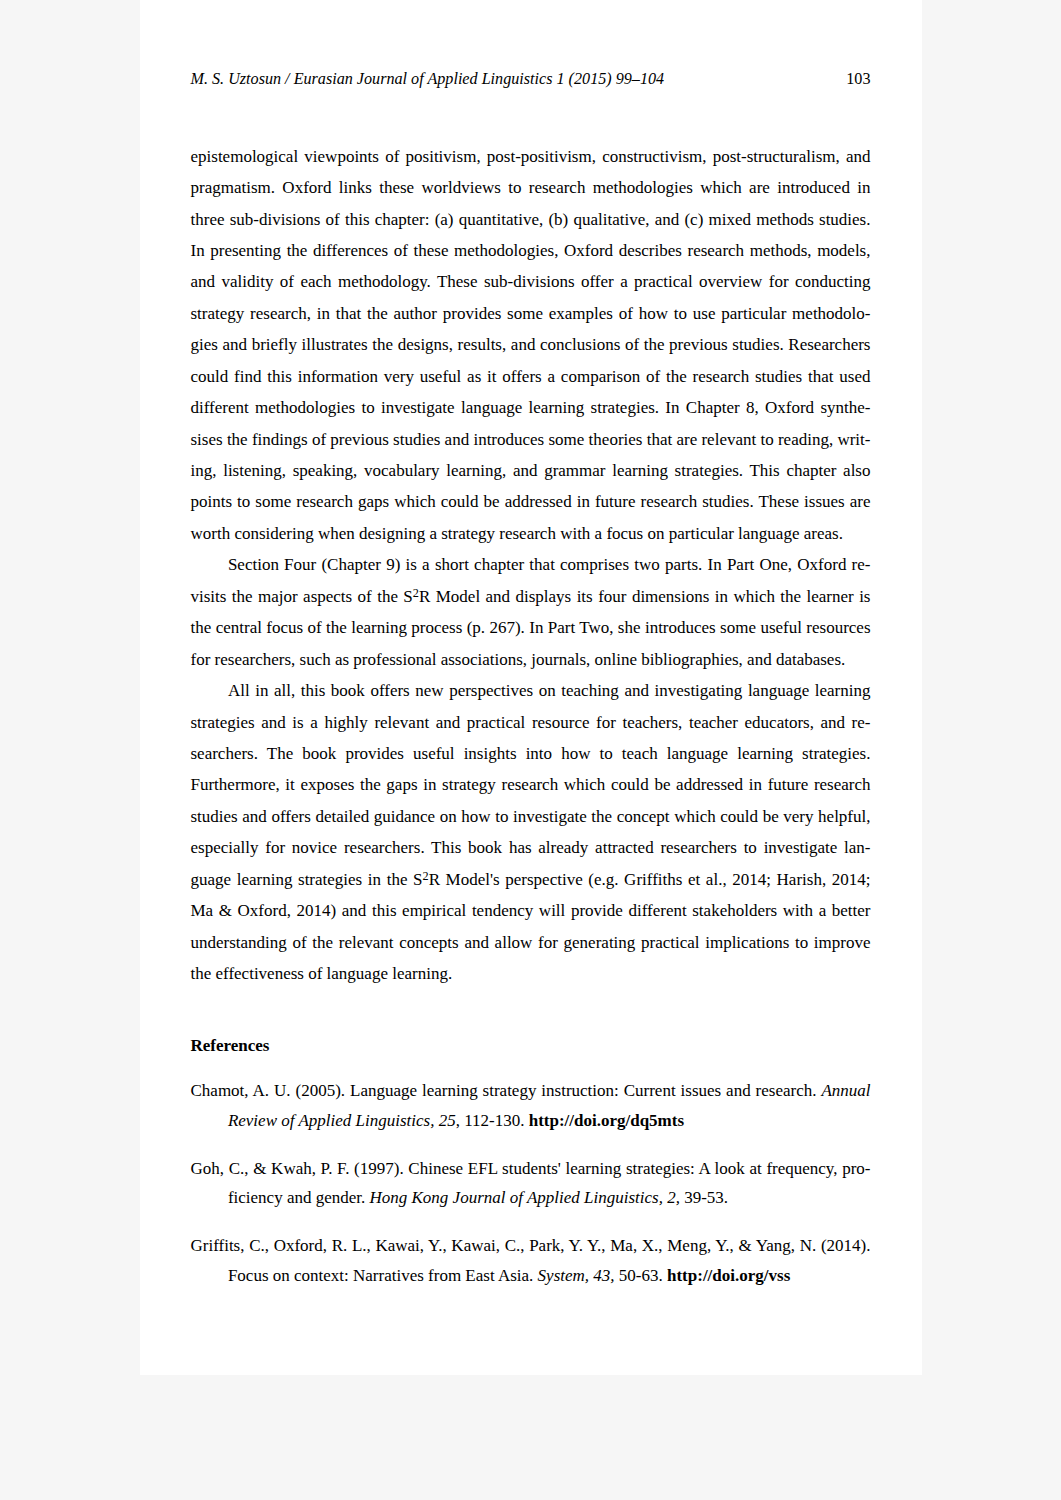M. S. Uztosun / Eurasian Journal of Applied Linguistics 1 (2015) 99–104 103
epistemological viewpoints of positivism, post-positivism, constructivism, post-structuralism, and pragmatism. Oxford links these worldviews to research methodologies which are introduced in three sub-divisions of this chapter: (a) quantitative, (b) qualitative, and (c) mixed methods studies. In presenting the differences of these methodologies, Oxford describes research methods, models, and validity of each methodology. These sub-divisions offer a practical overview for conducting strategy research, in that the author provides some examples of how to use particular methodologies and briefly illustrates the designs, results, and conclusions of the previous studies. Researchers could find this information very useful as it offers a comparison of the research studies that used different methodologies to investigate language learning strategies. In Chapter 8, Oxford synthesises the findings of previous studies and introduces some theories that are relevant to reading, writing, listening, speaking, vocabulary learning, and grammar learning strategies. This chapter also points to some research gaps which could be addressed in future research studies. These issues are worth considering when designing a strategy research with a focus on particular language areas.
Section Four (Chapter 9) is a short chapter that comprises two parts. In Part One, Oxford revisits the major aspects of the S2R Model and displays its four dimensions in which the learner is the central focus of the learning process (p. 267). In Part Two, she introduces some useful resources for researchers, such as professional associations, journals, online bibliographies, and databases.
All in all, this book offers new perspectives on teaching and investigating language learning strategies and is a highly relevant and practical resource for teachers, teacher educators, and researchers. The book provides useful insights into how to teach language learning strategies. Furthermore, it exposes the gaps in strategy research which could be addressed in future research studies and offers detailed guidance on how to investigate the concept which could be very helpful, especially for novice researchers. This book has already attracted researchers to investigate language learning strategies in the S2R Model's perspective (e.g. Griffiths et al., 2014; Harish, 2014; Ma & Oxford, 2014) and this empirical tendency will provide different stakeholders with a better understanding of the relevant concepts and allow for generating practical implications to improve the effectiveness of language learning.
References
Chamot, A. U. (2005). Language learning strategy instruction: Current issues and research. Annual Review of Applied Linguistics, 25, 112-130. http://doi.org/dq5mts
Goh, C., & Kwah, P. F. (1997). Chinese EFL students' learning strategies: A look at frequency, proficiency and gender. Hong Kong Journal of Applied Linguistics, 2, 39-53.
Griffits, C., Oxford, R. L., Kawai, Y., Kawai, C., Park, Y. Y., Ma, X., Meng, Y., & Yang, N. (2014). Focus on context: Narratives from East Asia. System, 43, 50-63. http://doi.org/vss